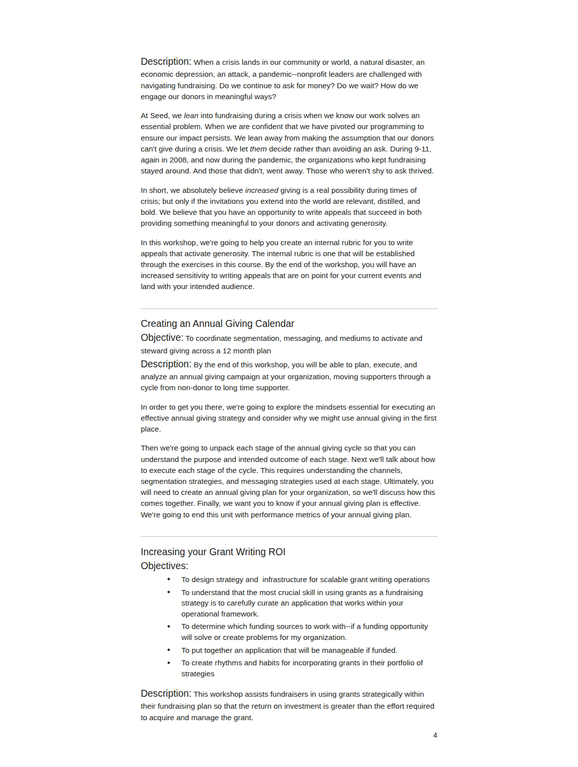Description: When a crisis lands in our community or world, a natural disaster, an economic depression, an attack, a pandemic--nonprofit leaders are challenged with navigating fundraising. Do we continue to ask for money? Do we wait? How do we engage our donors in meaningful ways?
At Seed, we lean into fundraising during a crisis when we know our work solves an essential problem. When we are confident that we have pivoted our programming to ensure our impact persists. We lean away from making the assumption that our donors can't give during a crisis. We let them decide rather than avoiding an ask. During 9-11, again in 2008, and now during the pandemic, the organizations who kept fundraising stayed around. And those that didn't, went away. Those who weren't shy to ask thrived.
In short, we absolutely believe increased giving is a real possibility during times of crisis; but only if the invitations you extend into the world are relevant, distilled, and bold. We believe that you have an opportunity to write appeals that succeed in both providing something meaningful to your donors and activating generosity.
In this workshop, we're going to help you create an internal rubric for you to write appeals that activate generosity. The internal rubric is one that will be established through the exercises in this course. By the end of the workshop, you will have an increased sensitivity to writing appeals that are on point for your current events and land with your intended audience.
Creating an Annual Giving Calendar
Objective: To coordinate segmentation, messaging, and mediums to activate and steward giving across a 12 month plan
Description: By the end of this workshop, you will be able to plan, execute, and analyze an annual giving campaign at your organization, moving supporters through a cycle from non-donor to long time supporter.
In order to get you there, we're going to explore the mindsets essential for executing an effective annual giving strategy and consider why we might use annual giving in the first place.
Then we're going to unpack each stage of the annual giving cycle so that you can understand the purpose and intended outcome of each stage. Next we'll talk about how to execute each stage of the cycle. This requires understanding the channels, segmentation strategies, and messaging strategies used at each stage. Ultimately, you will need to create an annual giving plan for your organization, so we'll discuss how this comes together. Finally, we want you to know if your annual giving plan is effective. We're going to end this unit with performance metrics of your annual giving plan.
Increasing your Grant Writing ROI
Objectives:
To design strategy and infrastructure for scalable grant writing operations
To understand that the most crucial skill in using grants as a fundraising strategy is to carefully curate an application that works within your operational framework.
To determine which funding sources to work with--if a funding opportunity will solve or create problems for my organization.
To put together an application that will be manageable if funded.
To create rhythms and habits for incorporating grants in their portfolio of strategies
Description: This workshop assists fundraisers in using grants strategically within their fundraising plan so that the return on investment is greater than the effort required to acquire and manage the grant.
4